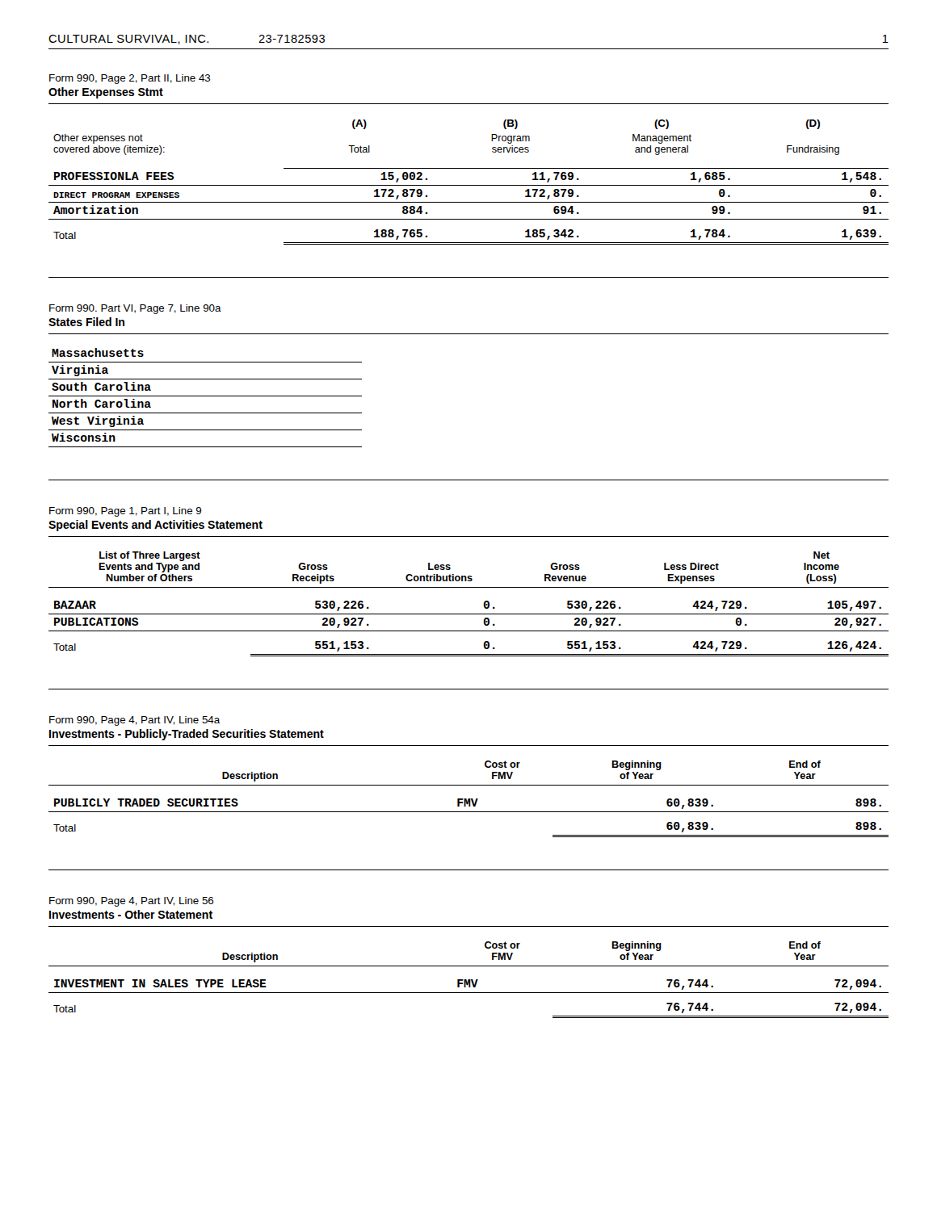CULTURAL SURVIVAL, INC. 23-7182593 1
Form 990, Page 2, Part II, Line 43
Other Expenses Stmt
| | (A) | (B) | (C) | (D) |
| Other expenses not covered above (itemize): | Total | Program services | Management and general | Fundraising |
| PROFESSIONLA FEES | 15,002. | 11,769. | 1,685. | 1,548. |
| DIRECT PROGRAM EXPENSES | 172,879. | 172,879. | 0. | 0. |
| Amortization | 884. | 694. | 99. | 91. |
| Total | 188,765. | 185,342. | 1,784. | 1,639. |
Form 990. Part VI, Page 7, Line 90a
States Filed In
Massachusetts
Virginia
South Carolina
North Carolina
West Virginia
Wisconsin
Form 990, Page 1, Part I, Line 9
Special Events and Activities Statement
| List of Three Largest Events and Type and Number of Others | Gross Receipts | Less Contributions | Gross Revenue | Less Direct Expenses | Net Income (Loss) |
| --- | --- | --- | --- | --- | --- |
| BAZAAR | 530,226. | 0. | 530,226. | 424,729. | 105,497. |
| PUBLICATIONS | 20,927. | 0. | 20,927. | 0. | 20,927. |
| Total | 551,153. | 0. | 551,153. | 424,729. | 126,424. |
Form 990, Page 4, Part IV, Line 54a
Investments - Publicly-Traded Securities Statement
| Description | Cost or FMV | Beginning of Year | End of Year |
| --- | --- | --- | --- |
| PUBLICLY TRADED SECURITIES | FMV | 60,839. | 898. |
| Total | | 60,839. | 898. |
Form 990, Page 4, Part IV, Line 56
Investments - Other Statement
| Description | Cost or FMV | Beginning of Year | End of Year |
| --- | --- | --- | --- |
| INVESTMENT IN SALES TYPE LEASE | FMV | 76,744. | 72,094. |
| Total | | 76,744. | 72,094. |